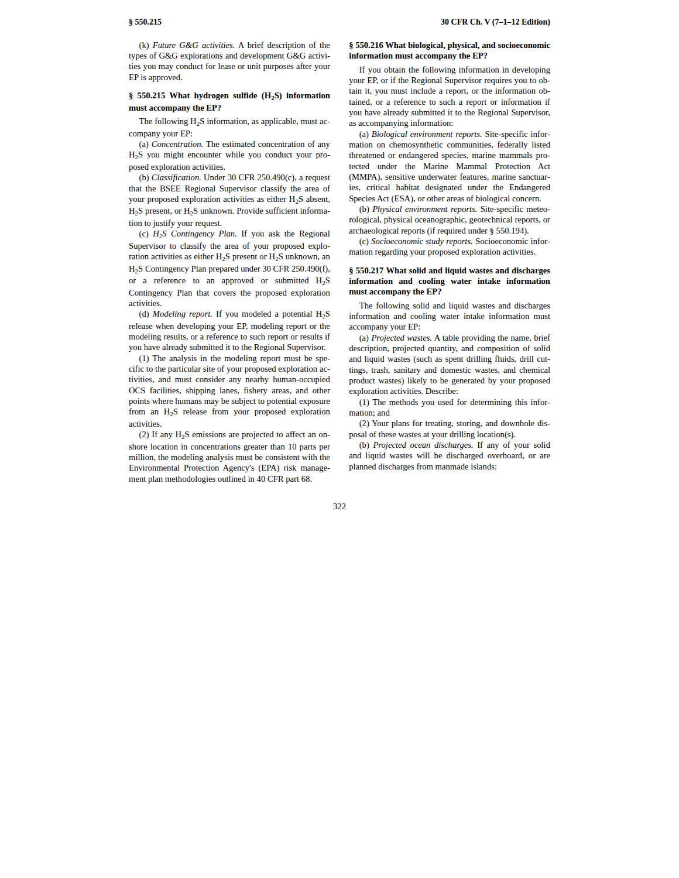§ 550.215 30 CFR Ch. V (7–1–12 Edition)
(k) Future G&G activities. A brief description of the types of G&G explorations and development G&G activities you may conduct for lease or unit purposes after your EP is approved.
§ 550.215 What hydrogen sulfide (H2S) information must accompany the EP?
The following H2S information, as applicable, must accompany your EP:
(a) Concentration. The estimated concentration of any H2S you might encounter while you conduct your proposed exploration activities.
(b) Classification. Under 30 CFR 250.490(c), a request that the BSEE Regional Supervisor classify the area of your proposed exploration activities as either H2S absent, H2S present, or H2S unknown. Provide sufficient information to justify your request.
(c) H2S Contingency Plan. If you ask the Regional Supervisor to classify the area of your proposed exploration activities as either H2S present or H2S unknown, an H2S Contingency Plan prepared under 30 CFR 250.490(f), or a reference to an approved or submitted H2S Contingency Plan that covers the proposed exploration activities.
(d) Modeling report. If you modeled a potential H2S release when developing your EP, modeling report or the modeling results, or a reference to such report or results if you have already submitted it to the Regional Supervisor.
(1) The analysis in the modeling report must be specific to the particular site of your proposed exploration activities, and must consider any nearby human-occupied OCS facilities, shipping lanes, fishery areas, and other points where humans may be subject to potential exposure from an H2S release from your proposed exploration activities.
(2) If any H2S emissions are projected to affect an onshore location in concentrations greater than 10 parts per million, the modeling analysis must be consistent with the Environmental Protection Agency's (EPA) risk management plan methodologies outlined in 40 CFR part 68.
§ 550.216 What biological, physical, and socioeconomic information must accompany the EP?
If you obtain the following information in developing your EP, or if the Regional Supervisor requires you to obtain it, you must include a report, or the information obtained, or a reference to such a report or information if you have already submitted it to the Regional Supervisor, as accompanying information:
(a) Biological environment reports. Site-specific information on chemosynthetic communities, federally listed threatened or endangered species, marine mammals protected under the Marine Mammal Protection Act (MMPA), sensitive underwater features, marine sanctuaries, critical habitat designated under the Endangered Species Act (ESA), or other areas of biological concern.
(b) Physical environment reports. Site-specific meteorological, physical oceanographic, geotechnical reports, or archaeological reports (if required under § 550.194).
(c) Socioeconomic study reports. Socioeconomic information regarding your proposed exploration activities.
§ 550.217 What solid and liquid wastes and discharges information and cooling water intake information must accompany the EP?
The following solid and liquid wastes and discharges information and cooling water intake information must accompany your EP:
(a) Projected wastes. A table providing the name, brief description, projected quantity, and composition of solid and liquid wastes (such as spent drilling fluids, drill cuttings, trash, sanitary and domestic wastes, and chemical product wastes) likely to be generated by your proposed exploration activities. Describe:
(1) The methods you used for determining this information; and
(2) Your plans for treating, storing, and downhole disposal of these wastes at your drilling location(s).
(b) Projected ocean discharges. If any of your solid and liquid wastes will be discharged overboard, or are planned discharges from manmade islands:
322